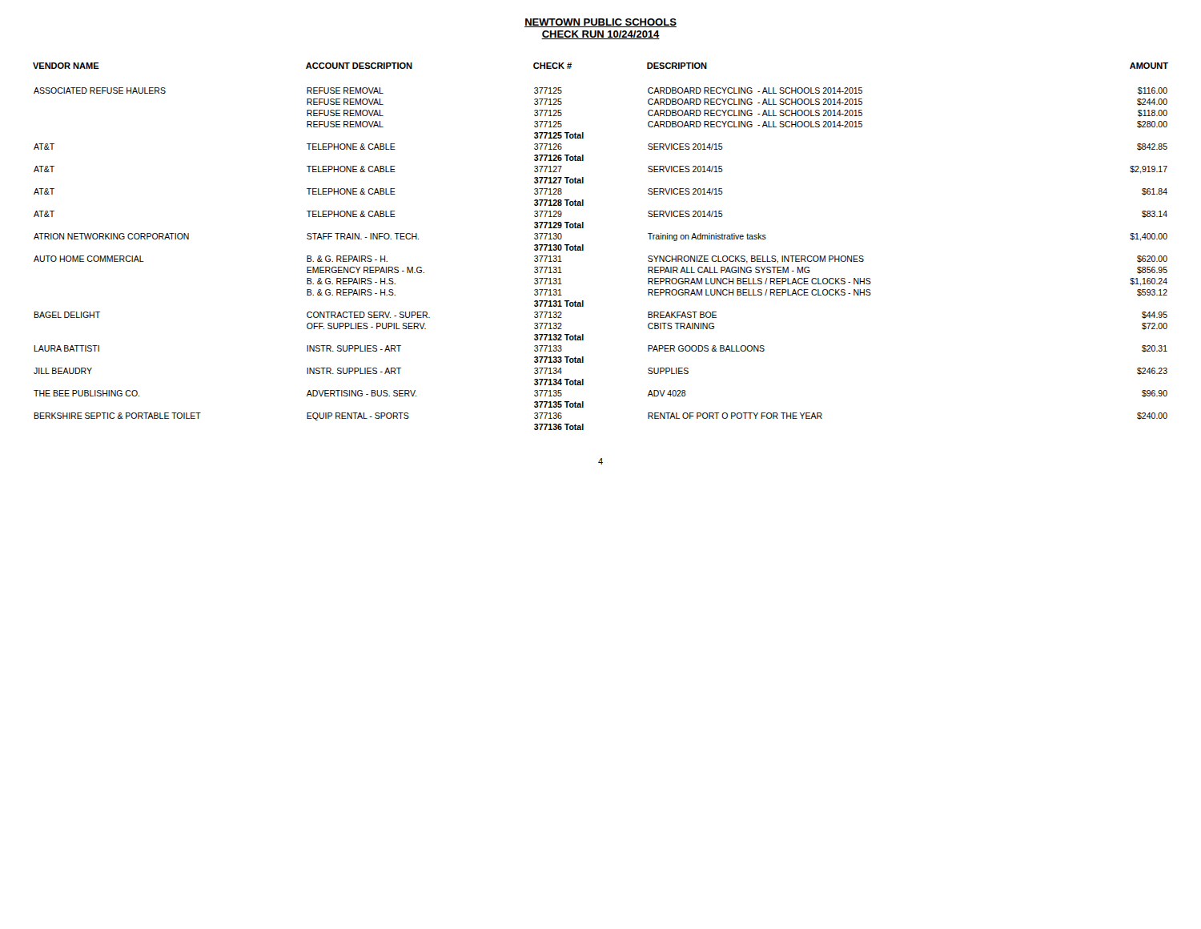NEWTOWN PUBLIC SCHOOLS
CHECK RUN 10/24/2014
| VENDOR NAME | ACCOUNT DESCRIPTION | CHECK # | DESCRIPTION | AMOUNT |
| --- | --- | --- | --- | --- |
| ASSOCIATED REFUSE HAULERS | REFUSE REMOVAL | 377125 | CARDBOARD RECYCLING - ALL SCHOOLS 2014-2015 | $116.00 |
| | REFUSE REMOVAL | 377125 | CARDBOARD RECYCLING - ALL SCHOOLS 2014-2015 | $244.00 |
| | REFUSE REMOVAL | 377125 | CARDBOARD RECYCLING - ALL SCHOOLS 2014-2015 | $118.00 |
| | REFUSE REMOVAL | 377125 | CARDBOARD RECYCLING - ALL SCHOOLS 2014-2015 | $280.00 |
| | | 377125 Total | | |
| AT&T | TELEPHONE & CABLE | 377126 | SERVICES 2014/15 | $842.85 |
| | | 377126 Total | | |
| AT&T | TELEPHONE & CABLE | 377127 | SERVICES 2014/15 | $2,919.17 |
| | | 377127 Total | | |
| AT&T | TELEPHONE & CABLE | 377128 | SERVICES 2014/15 | $61.84 |
| | | 377128 Total | | |
| AT&T | TELEPHONE & CABLE | 377129 | SERVICES 2014/15 | $83.14 |
| | | 377129 Total | | |
| ATRION NETWORKING CORPORATION | STAFF TRAIN. - INFO. TECH. | 377130 | Training on Administrative tasks | $1,400.00 |
| | | 377130 Total | | |
| AUTO HOME COMMERCIAL | B. & G. REPAIRS - H. | 377131 | SYNCHRONIZE CLOCKS, BELLS, INTERCOM PHONES | $620.00 |
| | EMERGENCY REPAIRS - M.G. | 377131 | REPAIR ALL CALL PAGING SYSTEM - MG | $856.95 |
| | B. & G. REPAIRS - H.S. | 377131 | REPROGRAM LUNCH BELLS / REPLACE CLOCKS - NHS | $1,160.24 |
| | B. & G. REPAIRS - H.S. | 377131 | REPROGRAM LUNCH BELLS / REPLACE CLOCKS - NHS | $593.12 |
| | | 377131 Total | | |
| BAGEL DELIGHT | CONTRACTED SERV. - SUPER. | 377132 | BREAKFAST BOE | $44.95 |
| | OFF. SUPPLIES - PUPIL SERV. | 377132 | CBITS TRAINING | $72.00 |
| | | 377132 Total | | |
| LAURA BATTISTI | INSTR. SUPPLIES - ART | 377133 | PAPER GOODS & BALLOONS | $20.31 |
| | | 377133 Total | | |
| JILL BEAUDRY | INSTR. SUPPLIES - ART | 377134 | SUPPLIES | $246.23 |
| | | 377134 Total | | |
| THE BEE PUBLISHING CO. | ADVERTISING - BUS. SERV. | 377135 | ADV 4028 | $96.90 |
| | | 377135 Total | | |
| BERKSHIRE SEPTIC & PORTABLE TOILET | EQUIP RENTAL - SPORTS | 377136 | RENTAL OF PORT O POTTY FOR THE YEAR | $240.00 |
| | | 377136 Total | | |
4